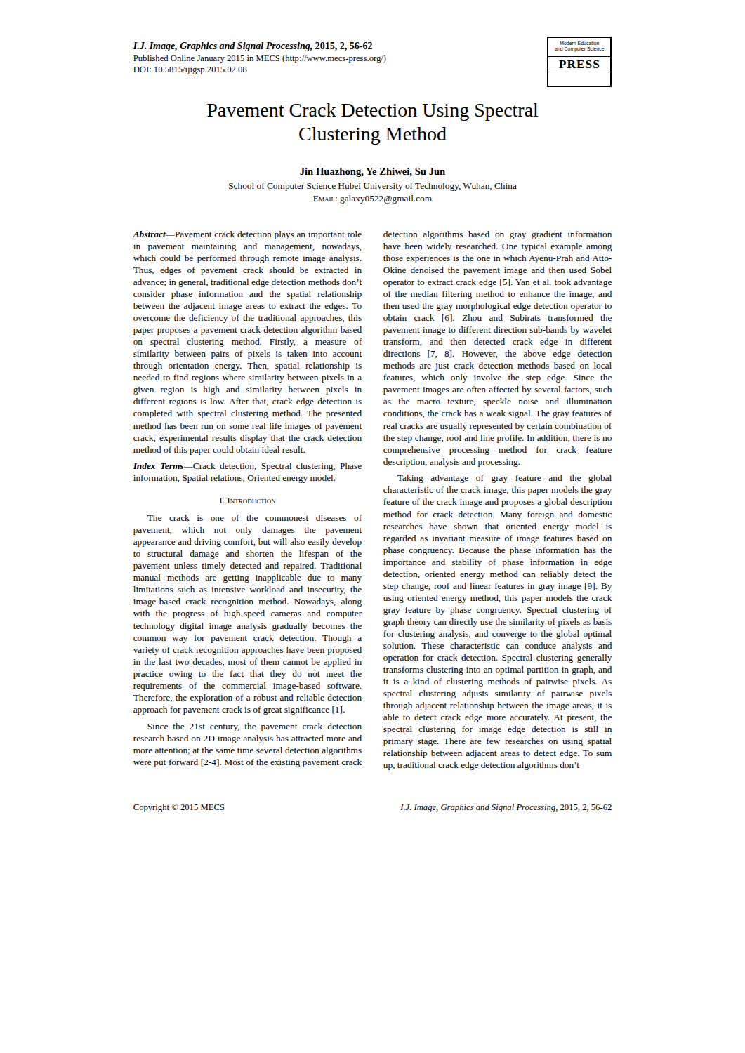I.J. Image, Graphics and Signal Processing, 2015, 2, 56-62
Published Online January 2015 in MECS (http://www.mecs-press.org/)
DOI: 10.5815/ijigsp.2015.02.08
Modern Education
and Computer Science PRESS
Pavement Crack Detection Using Spectral
Clustering Method
Jin Huazhong, Ye Zhiwei, Su Jun
School of Computer Science Hubei University of Technology, Wuhan, China
Email: galaxy0522@gmail.com
Abstract—Pavement crack detection plays an important role in pavement maintaining and management, nowadays, which could be performed through remote image analysis. Thus, edges of pavement crack should be extracted in advance; in general, traditional edge detection methods don’t consider phase information and the spatial relationship between the adjacent image areas to extract the edges. To overcome the deficiency of the traditional approaches, this paper proposes a pavement crack detection algorithm based on spectral clustering method. Firstly, a measure of similarity between pairs of pixels is taken into account through orientation energy. Then, spatial relationship is needed to find regions where similarity between pixels in a given region is high and similarity between pixels in different regions is low. After that, crack edge detection is completed with spectral clustering method. The presented method has been run on some real life images of pavement crack, experimental results display that the crack detection method of this paper could obtain ideal result.
Index Terms—Crack detection, Spectral clustering, Phase information, Spatial relations, Oriented energy model.
I. Introduction
The crack is one of the commonest diseases of pavement, which not only damages the pavement appearance and driving comfort, but will also easily develop to structural damage and shorten the lifespan of the pavement unless timely detected and repaired. Traditional manual methods are getting inapplicable due to many limitations such as intensive workload and insecurity, the image-based crack recognition method. Nowadays, along with the progress of high-speed cameras and computer technology digital image analysis gradually becomes the common way for pavement crack detection. Though a variety of crack recognition approaches have been proposed in the last two decades, most of them cannot be applied in practice owing to the fact that they do not meet the requirements of the commercial image-based software. Therefore, the exploration of a robust and reliable detection approach for pavement crack is of great significance [1].
Since the 21st century, the pavement crack detection research based on 2D image analysis has attracted more and more attention; at the same time several detection algorithms were put forward [2-4]. Most of the existing pavement crack detection algorithms based on gray gradient information have been widely researched. One typical example among those experiences is the one in which Ayenu-Prah and Atto-Okine denoised the pavement image and then used Sobel operator to extract crack edge [5]. Yan et al. took advantage of the median filtering method to enhance the image, and then used the gray morphological edge detection operator to obtain crack [6]. Zhou and Subirats transformed the pavement image to different direction sub-bands by wavelet transform, and then detected crack edge in different directions [7, 8]. However, the above edge detection methods are just crack detection methods based on local features, which only involve the step edge. Since the pavement images are often affected by several factors, such as the macro texture, speckle noise and illumination conditions, the crack has a weak signal. The gray features of real cracks are usually represented by certain combination of the step change, roof and line profile. In addition, there is no comprehensive processing method for crack feature description, analysis and processing.
Taking advantage of gray feature and the global characteristic of the crack image, this paper models the gray feature of the crack image and proposes a global description method for crack detection. Many foreign and domestic researches have shown that oriented energy model is regarded as invariant measure of image features based on phase congruency. Because the phase information has the importance and stability of phase information in edge detection, oriented energy method can reliably detect the step change, roof and linear features in gray image [9]. By using oriented energy method, this paper models the crack gray feature by phase congruency. Spectral clustering of graph theory can directly use the similarity of pixels as basis for clustering analysis, and converge to the global optimal solution. These characteristic can conduce analysis and operation for crack detection. Spectral clustering generally transforms clustering into an optimal partition in graph, and it is a kind of clustering methods of pairwise pixels. As spectral clustering adjusts similarity of pairwise pixels through adjacent relationship between the image areas, it is able to detect crack edge more accurately. At present, the spectral clustering for image edge detection is still in primary stage. There are few researches on using spatial relationship between adjacent areas to detect edge. To sum up, traditional crack edge detection algorithms don’t
Copyright © 2015 MECS
I.J. Image, Graphics and Signal Processing, 2015, 2, 56-62